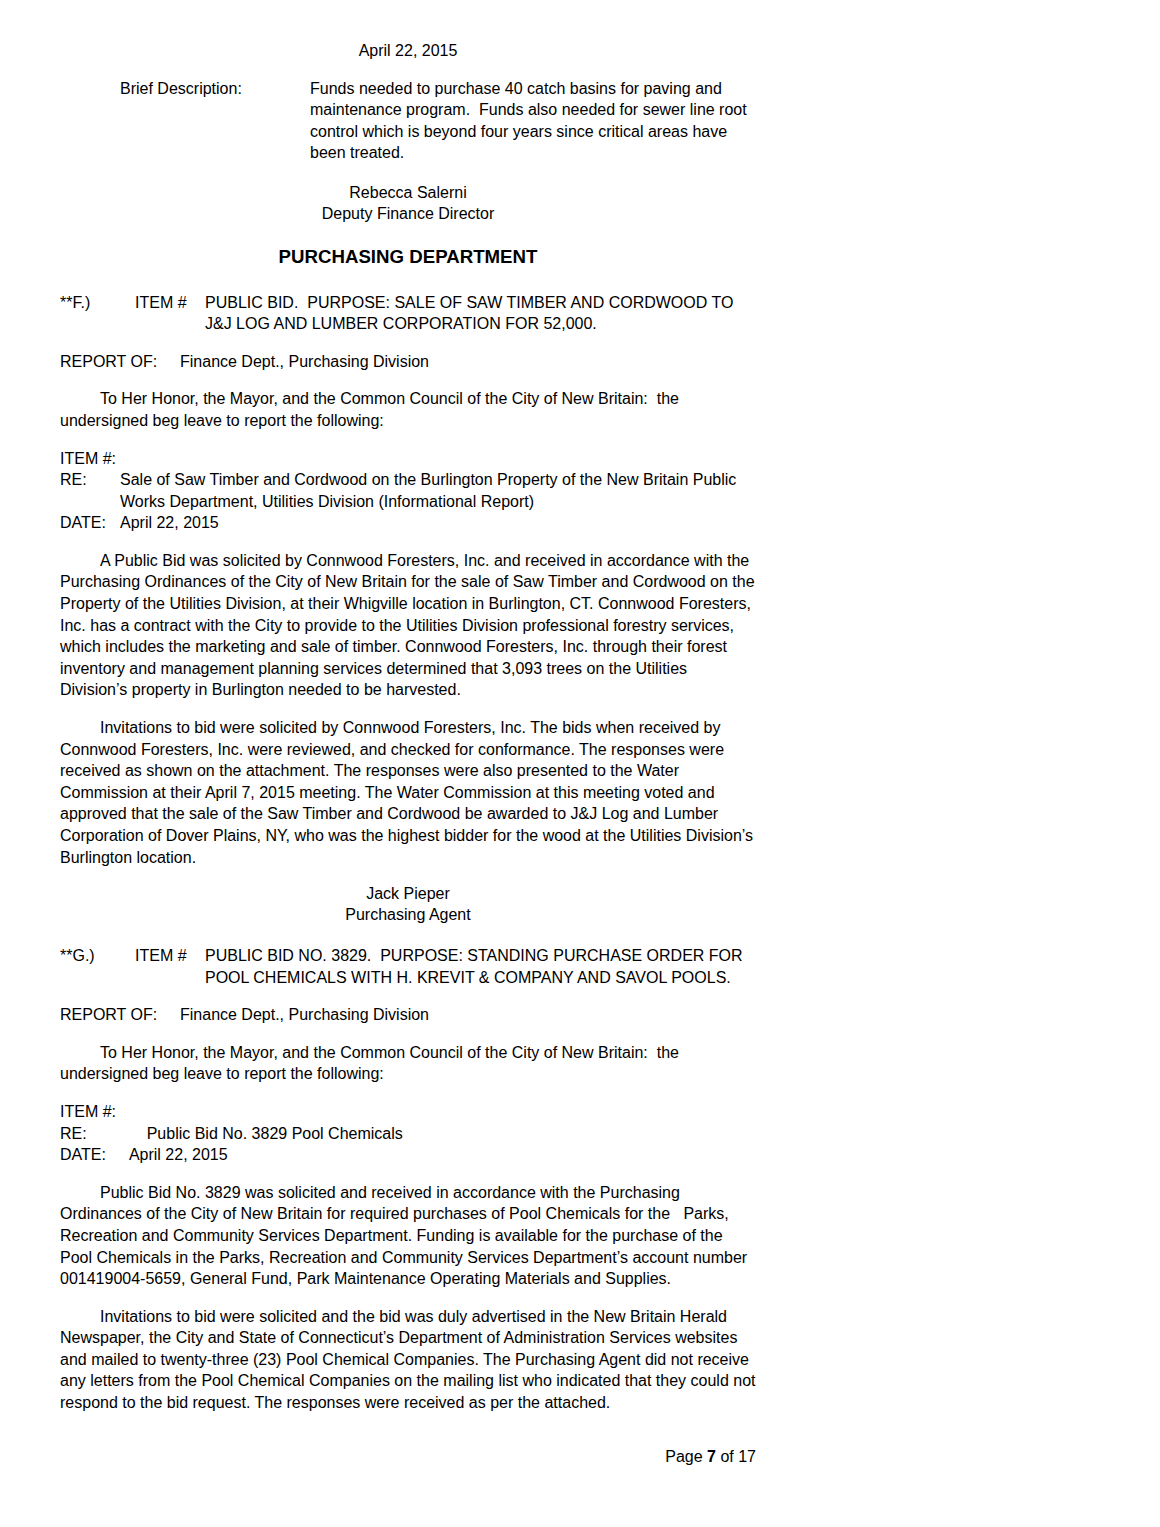April 22, 2015
Brief Description:
Funds needed to purchase 40 catch basins for paving and maintenance program. Funds also needed for sewer line root control which is beyond four years since critical areas have been treated.
Rebecca Salerni
Deputy Finance Director
PURCHASING DEPARTMENT
**F.)
ITEM #
PUBLIC BID. PURPOSE: SALE OF SAW TIMBER AND CORDWOOD TO J&J LOG AND LUMBER CORPORATION FOR 52,000.
REPORT OF:
Finance Dept., Purchasing Division
To Her Honor, the Mayor, and the Common Council of the City of New Britain: the undersigned beg leave to report the following:
ITEM #:
RE:
Sale of Saw Timber and Cordwood on the Burlington Property of the New Britain Public Works Department, Utilities Division (Informational Report)
DATE:
April 22, 2015
A Public Bid was solicited by Connwood Foresters, Inc. and received in accordance with the Purchasing Ordinances of the City of New Britain for the sale of Saw Timber and Cordwood on the Property of the Utilities Division, at their Whigville location in Burlington, CT. Connwood Foresters, Inc. has a contract with the City to provide to the Utilities Division professional forestry services, which includes the marketing and sale of timber. Connwood Foresters, Inc. through their forest inventory and management planning services determined that 3,093 trees on the Utilities Division’s property in Burlington needed to be harvested.
Invitations to bid were solicited by Connwood Foresters, Inc. The bids when received by Connwood Foresters, Inc. were reviewed, and checked for conformance. The responses were received as shown on the attachment. The responses were also presented to the Water Commission at their April 7, 2015 meeting. The Water Commission at this meeting voted and approved that the sale of the Saw Timber and Cordwood be awarded to J&J Log and Lumber Corporation of Dover Plains, NY, who was the highest bidder for the wood at the Utilities Division’s Burlington location.
Jack Pieper
Purchasing Agent
**G.)
ITEM #
PUBLIC BID NO. 3829. PURPOSE: STANDING PURCHASE ORDER FOR POOL CHEMICALS WITH H. KREVIT & COMPANY AND SAVOL POOLS.
REPORT OF:
Finance Dept., Purchasing Division
To Her Honor, the Mayor, and the Common Council of the City of New Britain: the undersigned beg leave to report the following:
ITEM #:
RE:
Public Bid No. 3829 Pool Chemicals
DATE:
April 22, 2015
Public Bid No. 3829 was solicited and received in accordance with the Purchasing Ordinances of the City of New Britain for required purchases of Pool Chemicals for the Parks, Recreation and Community Services Department. Funding is available for the purchase of the Pool Chemicals in the Parks, Recreation and Community Services Department’s account number 001419004-5659, General Fund, Park Maintenance Operating Materials and Supplies.
Invitations to bid were solicited and the bid was duly advertised in the New Britain Herald Newspaper, the City and State of Connecticut’s Department of Administration Services websites and mailed to twenty-three (23) Pool Chemical Companies. The Purchasing Agent did not receive any letters from the Pool Chemical Companies on the mailing list who indicated that they could not respond to the bid request. The responses were received as per the attached.
Page 7 of 17